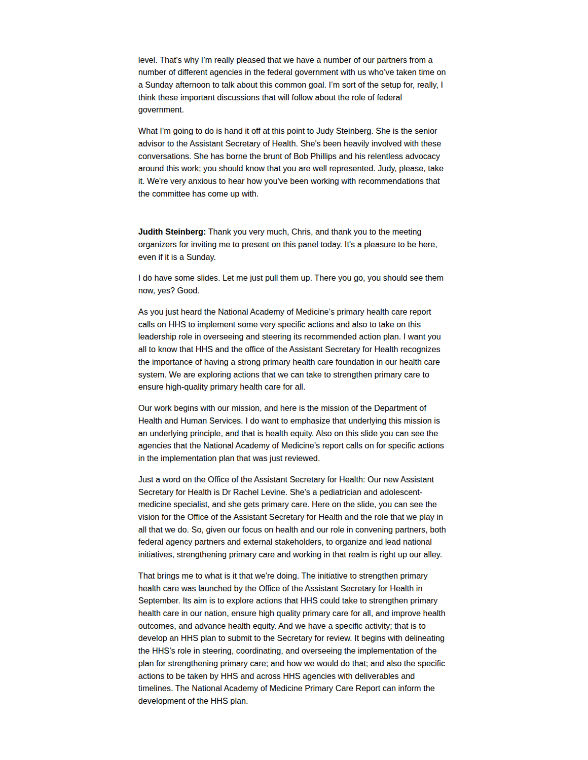level. That's why I’m really pleased that we have a number of our partners from a number of different agencies in the federal government with us who’ve taken time on a Sunday afternoon to talk about this common goal. I’m sort of the setup for, really, I think these important discussions that will follow about the role of federal government.
What I’m going to do is hand it off at this point to Judy Steinberg. She is the senior advisor to the Assistant Secretary of Health. She's been heavily involved with these conversations. She has borne the brunt of Bob Phillips and his relentless advocacy around this work; you should know that you are well represented. Judy, please, take it. We're very anxious to hear how you've been working with recommendations that the committee has come up with.
Judith Steinberg: Thank you very much, Chris, and thank you to the meeting organizers for inviting me to present on this panel today. It's a pleasure to be here, even if it is a Sunday.
I do have some slides. Let me just pull them up. There you go, you should see them now, yes? Good.
As you just heard the National Academy of Medicine’s primary health care report calls on HHS to implement some very specific actions and also to take on this leadership role in overseeing and steering its recommended action plan. I want you all to know that HHS and the office of the Assistant Secretary for Health recognizes the importance of having a strong primary health care foundation in our health care system. We are exploring actions that we can take to strengthen primary care to ensure high-quality primary health care for all.
Our work begins with our mission, and here is the mission of the Department of Health and Human Services. I do want to emphasize that underlying this mission is an underlying principle, and that is health equity. Also on this slide you can see the agencies that the National Academy of Medicine’s report calls on for specific actions in the implementation plan that was just reviewed.
Just a word on the Office of the Assistant Secretary for Health: Our new Assistant Secretary for Health is Dr Rachel Levine. She's a pediatrician and adolescent-medicine specialist, and she gets primary care. Here on the slide, you can see the vision for the Office of the Assistant Secretary for Health and the role that we play in all that we do. So, given our focus on health and our role in convening partners, both federal agency partners and external stakeholders, to organize and lead national initiatives, strengthening primary care and working in that realm is right up our alley.
That brings me to what is it that we're doing. The initiative to strengthen primary health care was launched by the Office of the Assistant Secretary for Health in September. Its aim is to explore actions that HHS could take to strengthen primary health care in our nation, ensure high quality primary care for all, and improve health outcomes, and advance health equity. And we have a specific activity; that is to develop an HHS plan to submit to the Secretary for review. It begins with delineating the HHS’s role in steering, coordinating, and overseeing the implementation of the plan for strengthening primary care; and how we would do that; and also the specific actions to be taken by HHS and across HHS agencies with deliverables and timelines. The National Academy of Medicine Primary Care Report can inform the development of the HHS plan.